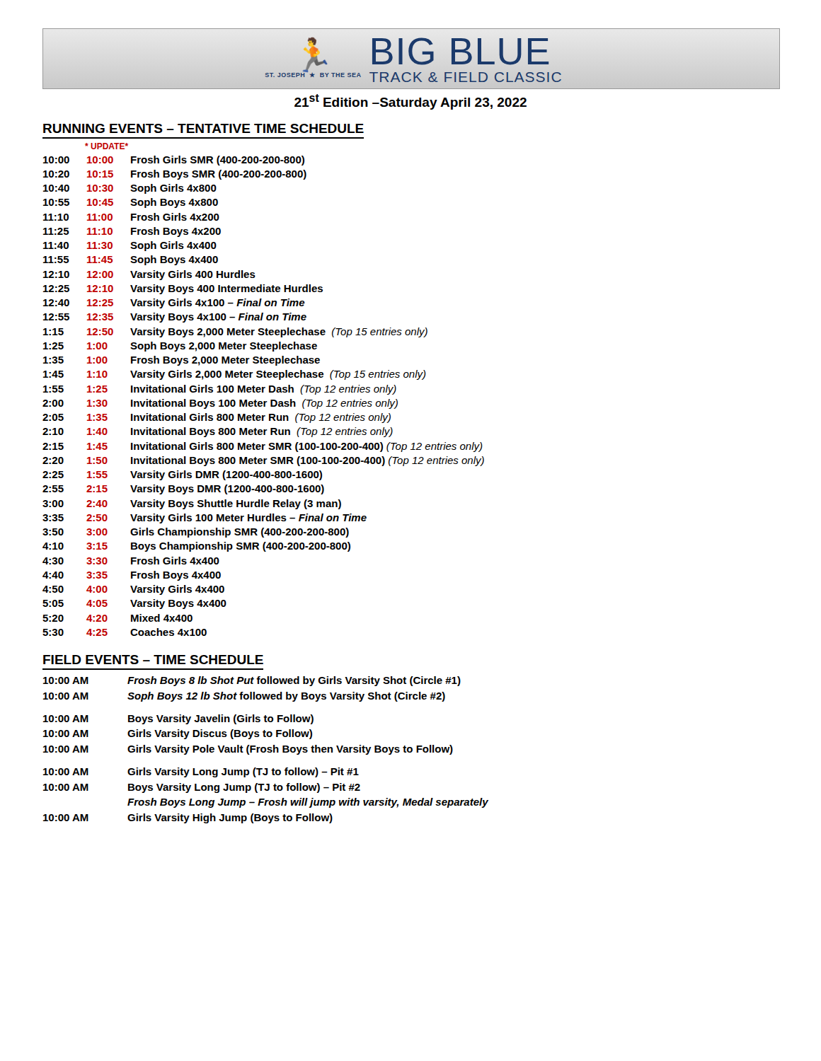🏃
ST. JOSEPH ★ BY THE SEA BIG BLUE
TRACK & FIELD CLASSIC
21st Edition –Saturday April 23, 2022
RUNNING EVENTS – TENTATIVE TIME SCHEDULE
* UPDATE*
| 10:00 | 10:00 | Frosh Girls SMR (400-200-200-800) |
| 10:20 | 10:15 | Frosh Boys SMR (400-200-200-800) |
| 10:40 | 10:30 | Soph Girls 4x800 |
| 10:55 | 10:45 | Soph Boys 4x800 |
| 11:10 | 11:00 | Frosh Girls 4x200 |
| 11:25 | 11:10 | Frosh Boys 4x200 |
| 11:40 | 11:30 | Soph Girls 4x400 |
| 11:55 | 11:45 | Soph Boys 4x400 |
| 12:10 | 12:00 | Varsity Girls 400 Hurdles |
| 12:25 | 12:10 | Varsity Boys 400 Intermediate Hurdles |
| 12:40 | 12:25 | Varsity Girls 4x100 – Final on Time |
| 12:55 | 12:35 | Varsity Boys 4x100 – Final on Time |
| 1:15 | 12:50 | Varsity Boys 2,000 Meter Steeplechase (Top 15 entries only) |
| 1:25 | 1:00 | Soph Boys 2,000 Meter Steeplechase |
| 1:35 | 1:00 | Frosh Boys 2,000 Meter Steeplechase |
| 1:45 | 1:10 | Varsity Girls 2,000 Meter Steeplechase (Top 15 entries only) |
| 1:55 | 1:25 | Invitational Girls 100 Meter Dash (Top 12 entries only) |
| 2:00 | 1:30 | Invitational Boys 100 Meter Dash (Top 12 entries only) |
| 2:05 | 1:35 | Invitational Girls 800 Meter Run (Top 12 entries only) |
| 2:10 | 1:40 | Invitational Boys 800 Meter Run (Top 12 entries only) |
| 2:15 | 1:45 | Invitational Girls 800 Meter SMR (100-100-200-400) (Top 12 entries only) |
| 2:20 | 1:50 | Invitational Boys 800 Meter SMR (100-100-200-400) (Top 12 entries only) |
| 2:25 | 1:55 | Varsity Girls DMR (1200-400-800-1600) |
| 2:55 | 2:15 | Varsity Boys DMR (1200-400-800-1600) |
| 3:00 | 2:40 | Varsity Boys Shuttle Hurdle Relay (3 man) |
| 3:35 | 2:50 | Varsity Girls 100 Meter Hurdles – Final on Time |
| 3:50 | 3:00 | Girls Championship SMR (400-200-200-800) |
| 4:10 | 3:15 | Boys Championship SMR (400-200-200-800) |
| 4:30 | 3:30 | Frosh Girls 4x400 |
| 4:40 | 3:35 | Frosh Boys 4x400 |
| 4:50 | 4:00 | Varsity Girls 4x400 |
| 5:05 | 4:05 | Varsity Boys 4x400 |
| 5:20 | 4:20 | Mixed 4x400 |
| 5:30 | 4:25 | Coaches 4x100 |
FIELD EVENTS – TIME SCHEDULE
| 10:00 AM | Frosh Boys 8 lb Shot Put followed by Girls Varsity Shot (Circle #1) |
| 10:00 AM | Soph Boys 12 lb Shot followed by Boys Varsity Shot (Circle #2) |
| 10:00 AM | Boys Varsity Javelin (Girls to Follow) |
| 10:00 AM | Girls Varsity Discus (Boys to Follow) |
| 10:00 AM | Girls Varsity Pole Vault (Frosh Boys then Varsity Boys to Follow) |
| 10:00 AM | Girls Varsity Long Jump (TJ to follow) – Pit #1 |
| 10:00 AM | Boys Varsity Long Jump (TJ to follow) – Pit #2 |
| | Frosh Boys Long Jump – Frosh will jump with varsity, Medal separately |
| 10:00 AM | Girls Varsity High Jump (Boys to Follow) |